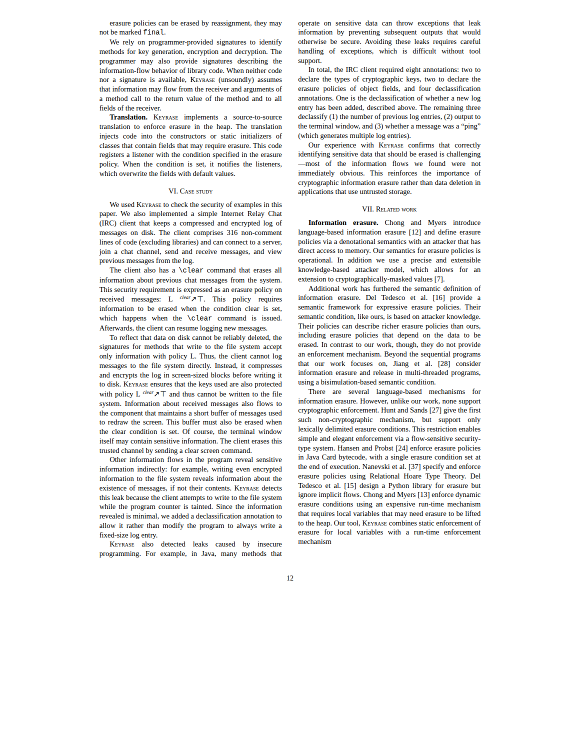erasure policies can be erased by reassignment, they may not be marked final.
We rely on programmer-provided signatures to identify methods for key generation, encryption and decryption. The programmer may also provide signatures describing the information-flow behavior of library code. When neither code nor a signature is available, Keyrase (unsoundly) assumes that information may flow from the receiver and arguments of a method call to the return value of the method and to all fields of the receiver.
Translation. Keyrase implements a source-to-source translation to enforce erasure in the heap. The translation injects code into the constructors or static initializers of classes that contain fields that may require erasure. This code registers a listener with the condition specified in the erasure policy. When the condition is set, it notifies the listeners, which overwrite the fields with default values.
VI. Case study
We used Keyrase to check the security of examples in this paper. We also implemented a simple Internet Relay Chat (IRC) client that keeps a compressed and encrypted log of messages on disk. The client comprises 316 non-comment lines of code (excluding libraries) and can connect to a server, join a chat channel, send and receive messages, and view previous messages from the log.
The client also has a \clear command that erases all information about previous chat messages from the system. This security requirement is expressed as an erasure policy on received messages: L clear↗⊤. This policy requires information to be erased when the condition clear is set, which happens when the \clear command is issued. Afterwards, the client can resume logging new messages.
To reflect that data on disk cannot be reliably deleted, the signatures for methods that write to the file system accept only information with policy L. Thus, the client cannot log messages to the file system directly. Instead, it compresses and encrypts the log in screen-sized blocks before writing it to disk. Keyrase ensures that the keys used are also protected with policy L clear↗⊤ and thus cannot be written to the file system. Information about received messages also flows to the component that maintains a short buffer of messages used to redraw the screen. This buffer must also be erased when the clear condition is set. Of course, the terminal window itself may contain sensitive information. The client erases this trusted channel by sending a clear screen command.
Other information flows in the program reveal sensitive information indirectly: for example, writing even encrypted information to the file system reveals information about the existence of messages, if not their contents. Keyrase detects this leak because the client attempts to write to the file system while the program counter is tainted. Since the information revealed is minimal, we added a declassification annotation to allow it rather than modify the program to always write a fixed-size log entry.
Keyrase also detected leaks caused by insecure programming. For example, in Java, many methods that operate on sensitive data can throw exceptions that leak information by preventing subsequent outputs that would otherwise be secure. Avoiding these leaks requires careful handling of exceptions, which is difficult without tool support.
In total, the IRC client required eight annotations: two to declare the types of cryptographic keys, two to declare the erasure policies of object fields, and four declassification annotations. One is the declassification of whether a new log entry has been added, described above. The remaining three declassify (1) the number of previous log entries, (2) output to the terminal window, and (3) whether a message was a “ping” (which generates multiple log entries).
Our experience with Keyrase confirms that correctly identifying sensitive data that should be erased is challenging—most of the information flows we found were not immediately obvious. This reinforces the importance of cryptographic information erasure rather than data deletion in applications that use untrusted storage.
VII. Related work
Information erasure. Chong and Myers introduce language-based information erasure [12] and define erasure policies via a denotational semantics with an attacker that has direct access to memory. Our semantics for erasure policies is operational. In addition we use a precise and extensible knowledge-based attacker model, which allows for an extension to cryptographically-masked values [7].
Additional work has furthered the semantic definition of information erasure. Del Tedesco et al. [16] provide a semantic framework for expressive erasure policies. Their semantic condition, like ours, is based on attacker knowledge. Their policies can describe richer erasure policies than ours, including erasure policies that depend on the data to be erased. In contrast to our work, though, they do not provide an enforcement mechanism. Beyond the sequential programs that our work focuses on, Jiang et al. [28] consider information erasure and release in multi-threaded programs, using a bisimulation-based semantic condition.
There are several language-based mechanisms for information erasure. However, unlike our work, none support cryptographic enforcement. Hunt and Sands [27] give the first such non-cryptographic mechanism, but support only lexically delimited erasure conditions. This restriction enables simple and elegant enforcement via a flow-sensitive security-type system. Hansen and Probst [24] enforce erasure policies in Java Card bytecode, with a single erasure condition set at the end of execution. Nanevski et al. [37] specify and enforce erasure policies using Relational Hoare Type Theory. Del Tedesco et al. [15] design a Python library for erasure but ignore implicit flows. Chong and Myers [13] enforce dynamic erasure conditions using an expensive run-time mechanism that requires local variables that may need erasure to be lifted to the heap. Our tool, Keyrase combines static enforcement of erasure for local variables with a run-time enforcement mechanism
12